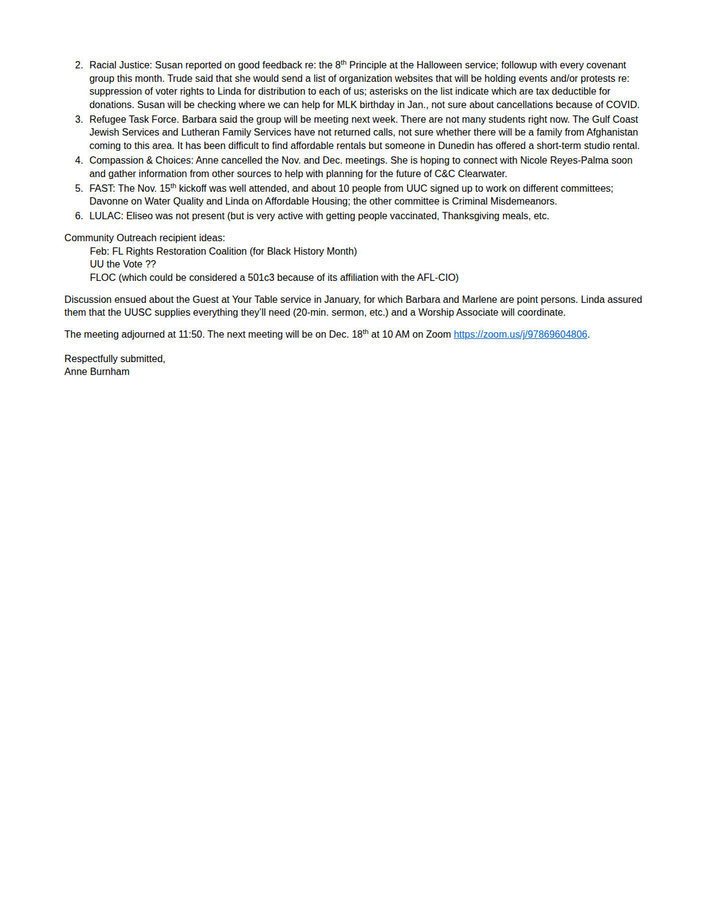Racial Justice: Susan reported on good feedback re: the 8th Principle at the Halloween service; followup with every covenant group this month. Trude said that she would send a list of organization websites that will be holding events and/or protests re: suppression of voter rights to Linda for distribution to each of us; asterisks on the list indicate which are tax deductible for donations. Susan will be checking where we can help for MLK birthday in Jan., not sure about cancellations because of COVID.
Refugee Task Force. Barbara said the group will be meeting next week. There are not many students right now. The Gulf Coast Jewish Services and Lutheran Family Services have not returned calls, not sure whether there will be a family from Afghanistan coming to this area. It has been difficult to find affordable rentals but someone in Dunedin has offered a short-term studio rental.
Compassion & Choices: Anne cancelled the Nov. and Dec. meetings. She is hoping to connect with Nicole Reyes-Palma soon and gather information from other sources to help with planning for the future of C&C Clearwater.
FAST: The Nov. 15th kickoff was well attended, and about 10 people from UUC signed up to work on different committees; Davonne on Water Quality and Linda on Affordable Housing; the other committee is Criminal Misdemeanors.
LULAC: Eliseo was not present (but is very active with getting people vaccinated, Thanksgiving meals, etc.
Community Outreach recipient ideas:
Feb: FL Rights Restoration Coalition (for Black History Month)
UU the Vote ??
FLOC (which could be considered a 501c3 because of its affiliation with the AFL-CIO)
Discussion ensued about the Guest at Your Table service in January, for which Barbara and Marlene are point persons. Linda assured them that the UUSC supplies everything they’ll need (20-min. sermon, etc.) and a Worship Associate will coordinate.
The meeting adjourned at 11:50. The next meeting will be on Dec. 18th at 10 AM on Zoom https://zoom.us/j/97869604806.
Respectfully submitted,
Anne Burnham